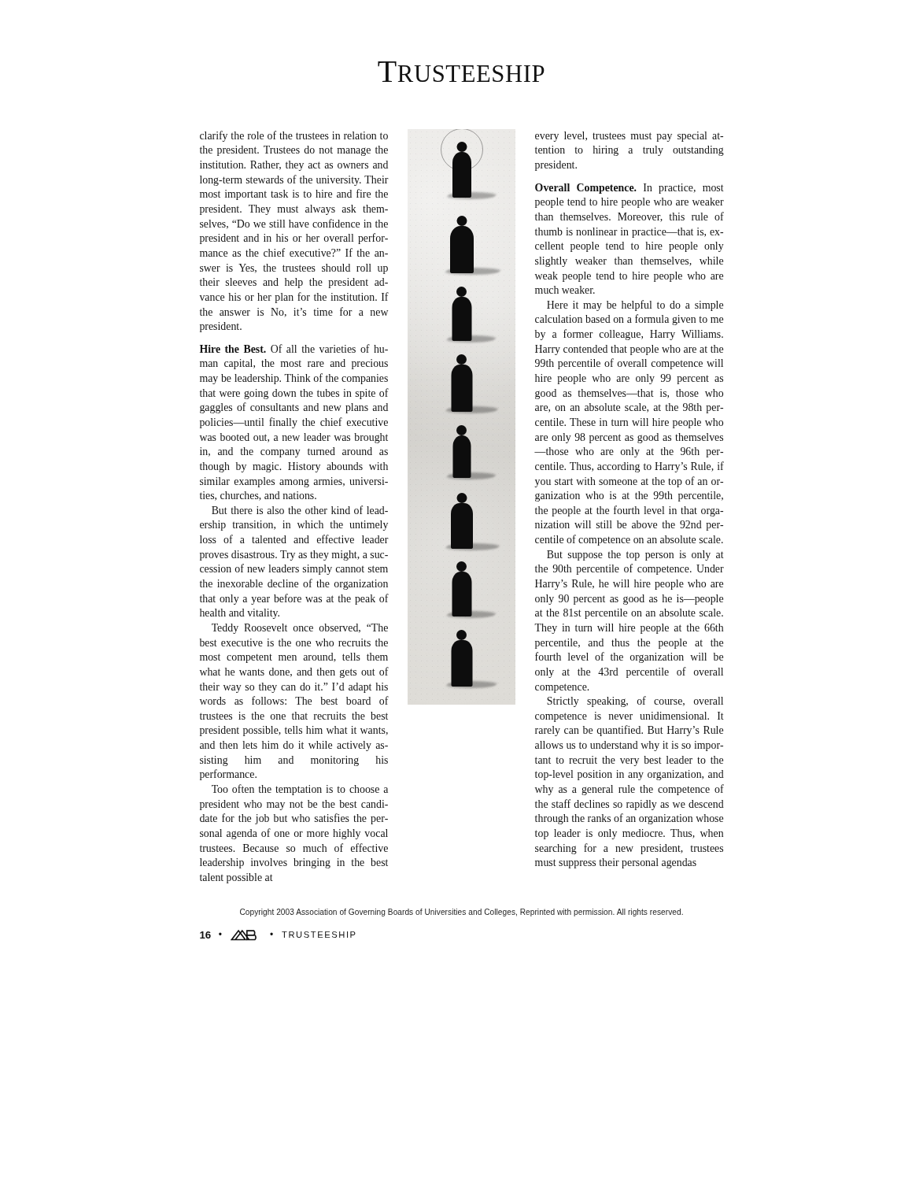TRUSTEESHIP
clarify the role of the trustees in relation to the president. Trustees do not manage the institution. Rather, they act as owners and long-term stewards of the university. Their most important task is to hire and fire the president. They must always ask themselves, “Do we still have confidence in the president and in his or her overall performance as the chief executive?” If the answer is Yes, the trustees should roll up their sleeves and help the president advance his or her plan for the institution. If the answer is No, it’s time for a new president.
Hire the Best. Of all the varieties of human capital, the most rare and precious may be leadership. Think of the companies that were going down the tubes in spite of gaggles of consultants and new plans and policies—until finally the chief executive was booted out, a new leader was brought in, and the company turned around as though by magic. History abounds with similar examples among armies, universities, churches, and nations.
But there is also the other kind of leadership transition, in which the untimely loss of a talented and effective leader proves disastrous. Try as they might, a succession of new leaders simply cannot stem the inexorable decline of the organization that only a year before was at the peak of health and vitality.
Teddy Roosevelt once observed, “The best executive is the one who recruits the most competent men around, tells them what he wants done, and then gets out of their way so they can do it.” I’d adapt his words as follows: The best board of trustees is the one that recruits the best president possible, tells him what it wants, and then lets him do it while actively assisting him and monitoring his performance.
Too often the temptation is to choose a president who may not be the best candidate for the job but who satisfies the personal agenda of one or more highly vocal trustees. Because so much of effective leadership involves bringing in the best talent possible at
every level, trustees must pay special attention to hiring a truly outstanding president.
Overall Competence. In practice, most people tend to hire people who are weaker than themselves. Moreover, this rule of thumb is nonlinear in practice—that is, excellent people tend to hire people only slightly weaker than themselves, while weak people tend to hire people who are much weaker.
Here it may be helpful to do a simple calculation based on a formula given to me by a former colleague, Harry Williams. Harry contended that people who are at the 99th percentile of overall competence will hire people who are only 99 percent as good as themselves—that is, those who are, on an absolute scale, at the 98th percentile. These in turn will hire people who are only 98 percent as good as themselves—those who are only at the 96th percentile. Thus, according to Harry’s Rule, if you start with someone at the top of an organization who is at the 99th percentile, the people at the fourth level in that organization will still be above the 92nd percentile of competence on an absolute scale.
But suppose the top person is only at the 90th percentile of competence. Under Harry’s Rule, he will hire people who are only 90 percent as good as he is—people at the 81st percentile on an absolute scale. They in turn will hire people at the 66th percentile, and thus the people at the fourth level of the organization will be only at the 43rd percentile of overall competence.
Strictly speaking, of course, overall competence is never unidimensional. It rarely can be quantified. But Harry’s Rule allows us to understand why it is so important to recruit the very best leader to the top-level position in any organization, and why as a general rule the competence of the staff declines so rapidly as we descend through the ranks of an organization whose top leader is only mediocre. Thus, when searching for a new president, trustees must suppress their personal agendas
Copyright 2003 Association of Governing Boards of Universities and Colleges, Reprinted with permission. All rights reserved.
16 • • TRUSTEESHIP